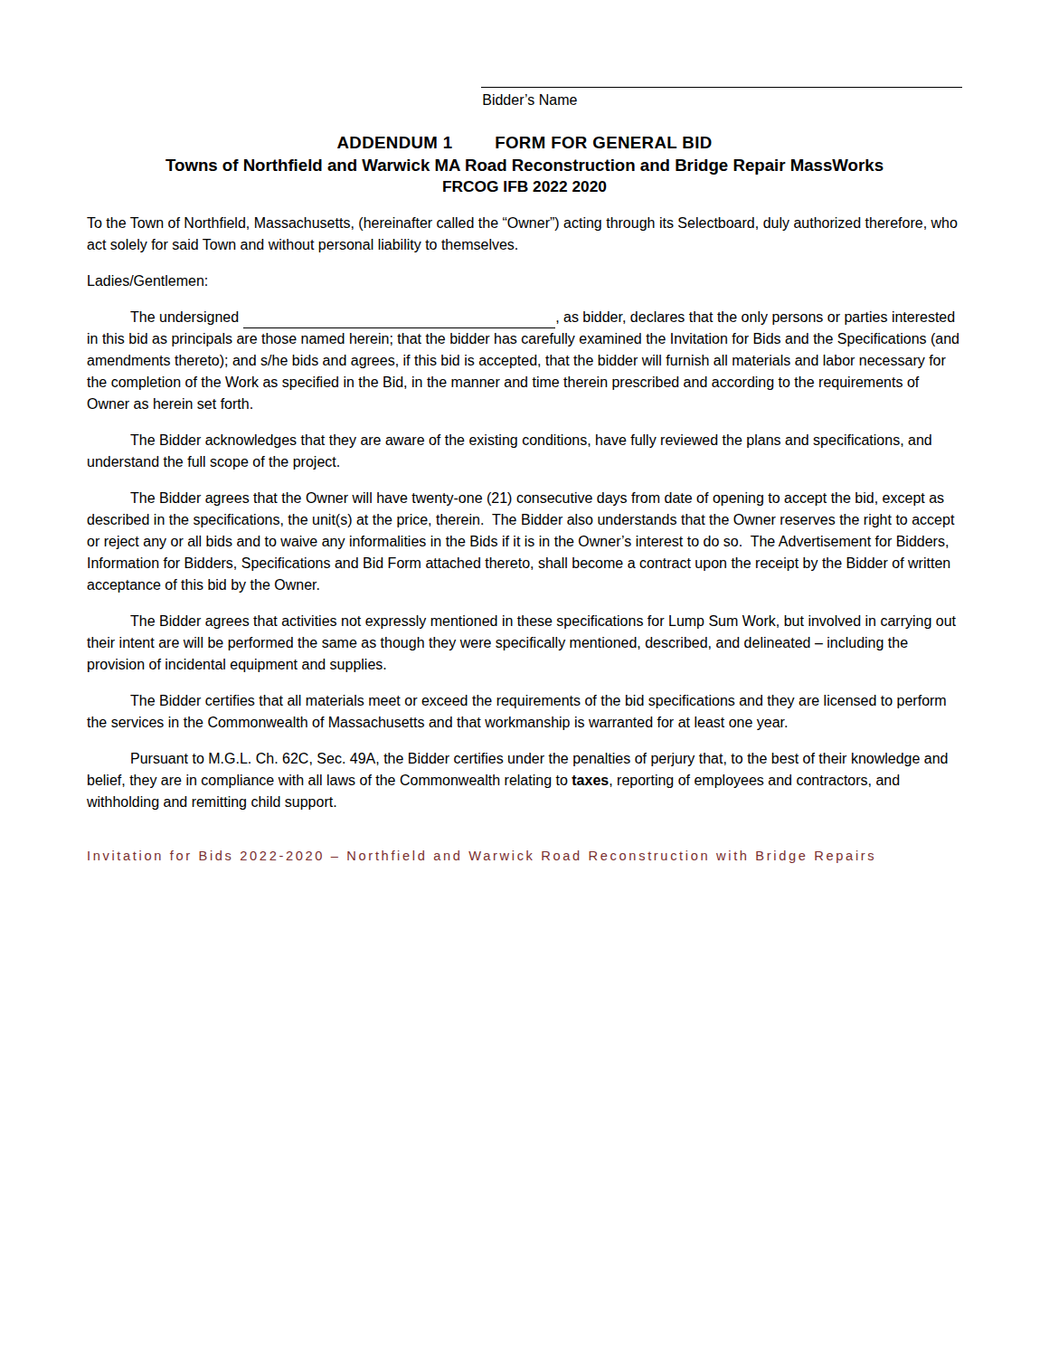Bidder’s Name
ADDENDUM 1 FORM FOR GENERAL BID Towns of Northfield and Warwick MA Road Reconstruction and Bridge Repair MassWorks FRCOG IFB 2022 2020
To the Town of Northfield, Massachusetts, (hereinafter called the “Owner”) acting through its Selectboard, duly authorized therefore, who act solely for said Town and without personal liability to themselves.
Ladies/Gentlemen:
The undersigned , as bidder, declares that the only persons or parties interested in this bid as principals are those named herein; that the bidder has carefully examined the Invitation for Bids and the Specifications (and amendments thereto); and s/he bids and agrees, if this bid is accepted, that the bidder will furnish all materials and labor necessary for the completion of the Work as specified in the Bid, in the manner and time therein prescribed and according to the requirements of Owner as herein set forth.
The Bidder acknowledges that they are aware of the existing conditions, have fully reviewed the plans and specifications, and understand the full scope of the project.
The Bidder agrees that the Owner will have twenty-one (21) consecutive days from date of opening to accept the bid, except as described in the specifications, the unit(s) at the price, therein. The Bidder also understands that the Owner reserves the right to accept or reject any or all bids and to waive any informalities in the Bids if it is in the Owner’s interest to do so. The Advertisement for Bidders, Information for Bidders, Specifications and Bid Form attached thereto, shall become a contract upon the receipt by the Bidder of written acceptance of this bid by the Owner.
The Bidder agrees that activities not expressly mentioned in these specifications for Lump Sum Work, but involved in carrying out their intent are will be performed the same as though they were specifically mentioned, described, and delineated – including the provision of incidental equipment and supplies.
The Bidder certifies that all materials meet or exceed the requirements of the bid specifications and they are licensed to perform the services in the Commonwealth of Massachusetts and that workmanship is warranted for at least one year.
Pursuant to M.G.L. Ch. 62C, Sec. 49A, the Bidder certifies under the penalties of perjury that, to the best of their knowledge and belief, they are in compliance with all laws of the Commonwealth relating to taxes, reporting of employees and contractors, and withholding and remitting child support.
Invitation for Bids 2022-2020 – Northfield and Warwick Road Reconstruction with Bridge Repairs